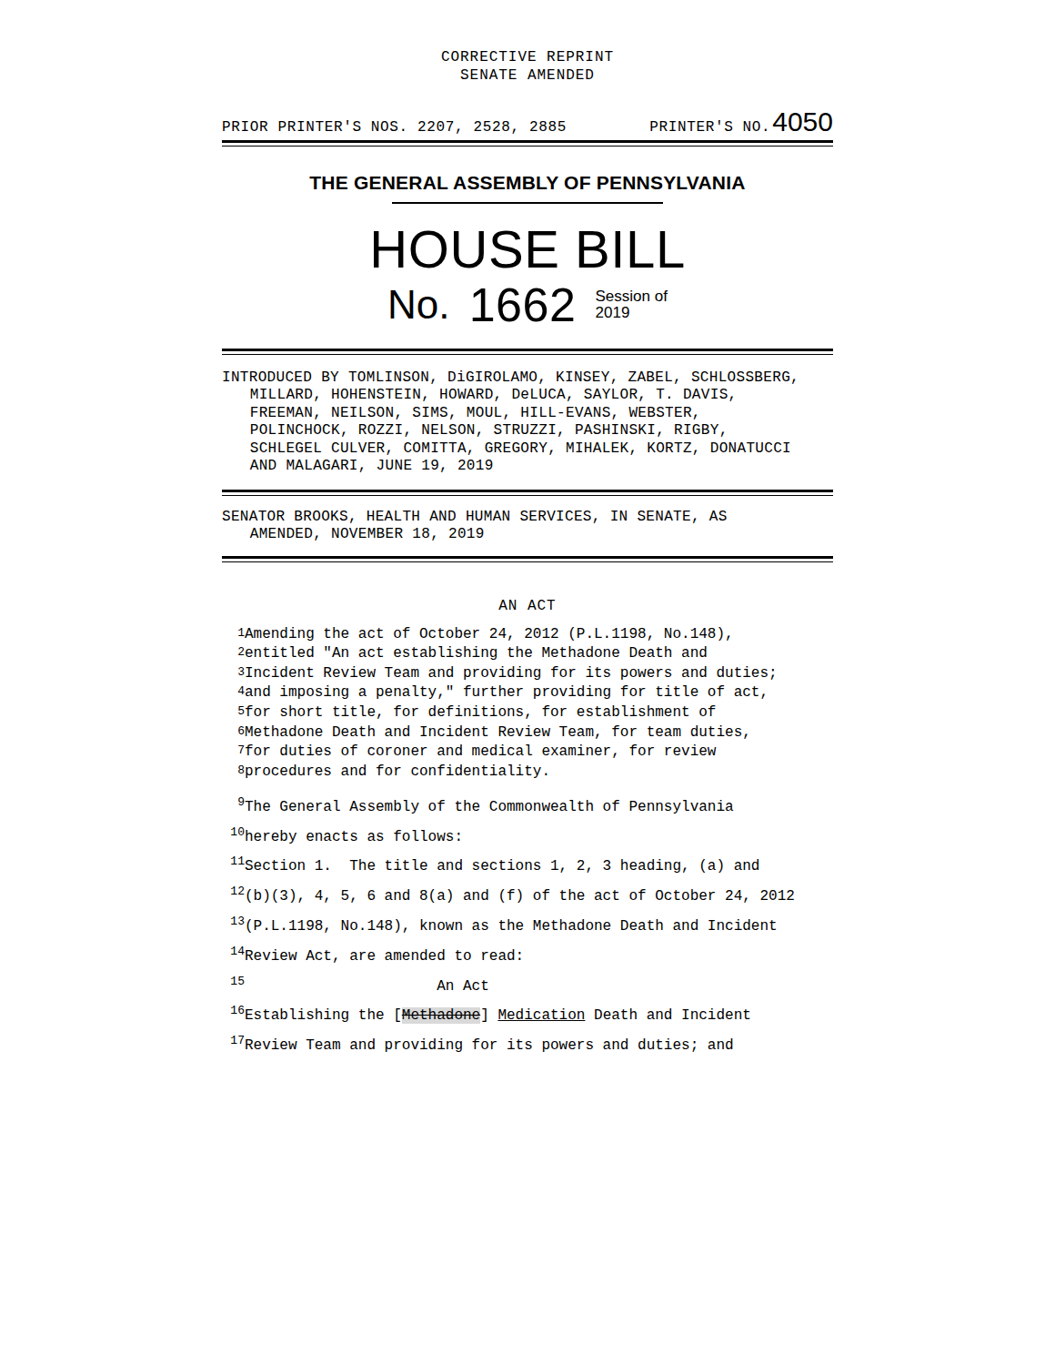CORRECTIVE REPRINT
SENATE AMENDED
PRIOR PRINTER'S NOS. 2207, 2528, 2885 PRINTER'S NO. 4050
THE GENERAL ASSEMBLY OF PENNSYLVANIA
HOUSE BILL
No. 1662 Session of
2019
INTRODUCED BY TOMLINSON, DiGIROLAMO, KINSEY, ZABEL, SCHLOSSBERG,
MILLARD, HOHENSTEIN, HOWARD, DeLUCA, SAYLOR, T. DAVIS,
FREEMAN, NEILSON, SIMS, MOUL, HILL-EVANS, WEBSTER,
POLINCHOCK, ROZZI, NELSON, STRUZZI, PASHINSKI, RIGBY,
SCHLEGEL CULVER, COMITTA, GREGORY, MIHALEK, KORTZ, DONATUCCI
AND MALAGARI, JUNE 19, 2019
SENATOR BROOKS, HEALTH AND HUMAN SERVICES, IN SENATE, AS
AMENDED, NOVEMBER 18, 2019
AN ACT
| 1 | Amending the act of October 24, 2012 (P.L.1198, No.148), |
| 2 | entitled "An act establishing the Methadone Death and |
| 3 | Incident Review Team and providing for its powers and duties; |
| 4 | and imposing a penalty," further providing for title of act, |
| 5 | for short title, for definitions, for establishment of |
| 6 | Methadone Death and Incident Review Team, for team duties, |
| 7 | for duties of coroner and medical examiner, for review |
| 8 | procedures and for confidentiality. |
| 9 | The General Assembly of the Commonwealth of Pennsylvania |
| 10 | hereby enacts as follows: |
| 11 | Section 1. The title and sections 1, 2, 3 heading, (a) and |
| 12 | (b)(3), 4, 5, 6 and 8(a) and (f) of the act of October 24, 2012 |
| 13 | (P.L.1198, No.148), known as the Methadone Death and Incident |
| 14 | Review Act, are amended to read: |
| 15 | An Act |
| 16 | Establishing the [ Methadone ] Medication Death and Incident |
| 17 | Review Team and providing for its powers and duties; and |